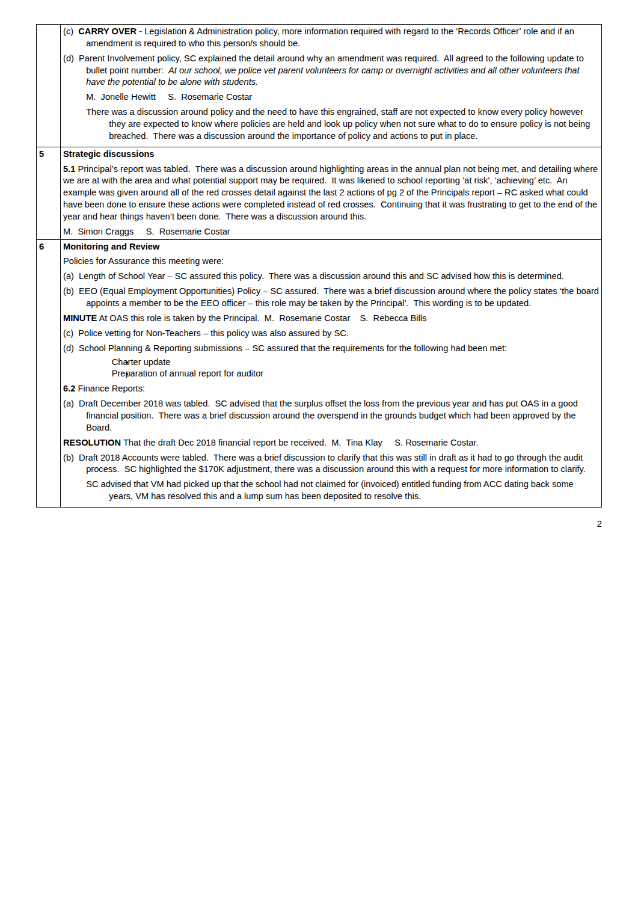| | CARRY OVER - Legislation & Administration policy, more information required with regard to the ‘Records Officer’ role and if an amendment is required to who this person/s should be. Parent Involvement policy, SC explained the detail around why an amendment was required. All agreed to the following update to bullet point number: At our school, we police vet parent volunteers for camp or overnight activities and all other volunteers that have the potential to be alone with students. M. Jonelle Hewitt S. Rosemarie Costar There was a discussion around policy and the need to have this engrained, staff are not expected to know every policy however they are expected to know where policies are held and look up policy when not sure what to do to ensure policy is not being breached. There was a discussion around the importance of policy and actions to put in place. |
| 5 | Strategic discussions 5.1 Principal’s report was tabled. There was a discussion around highlighting areas in the annual plan not being met, and detailing where we are at with the area and what potential support may be required. It was likened to school reporting ‘at risk’, ‘achieving’ etc. An example was given around all of the red crosses detail against the last 2 actions of pg 2 of the Principals report – RC asked what could have been done to ensure these actions were completed instead of red crosses. Continuing that it was frustrating to get to the end of the year and hear things haven’t been done. There was a discussion around this. M. Simon Craggs S. Rosemarie Costar |
| 6 | Monitoring and Review Policies for Assurance this meeting were: Length of School Year – SC assured this policy. There was a discussion around this and SC advised how this is determined. EEO (Equal Employment Opportunities) Policy – SC assured. There was a brief discussion around where the policy states ‘the board appoints a member to be the EEO officer – this role may be taken by the Principal’. This wording is to be updated. MINUTE At OAS this role is taken by the Principal. M. Rosemarie Costar S. Rebecca Bills Police vetting for Non-Teachers – this policy was also assured by SC. School Planning & Reporting submissions – SC assured that the requirements for the following had been met: Charter update Preparation of annual report for auditor 6.2 Finance Reports: Draft December 2018 was tabled. SC advised that the surplus offset the loss from the previous year and has put OAS in a good financial position. There was a brief discussion around the overspend in the grounds budget which had been approved by the Board. RESOLUTION That the draft Dec 2018 financial report be received. M. Tina Klay S. Rosemarie Costar. Draft 2018 Accounts were tabled. There was a brief discussion to clarify that this was still in draft as it had to go through the audit process. SC highlighted the $170K adjustment, there was a discussion around this with a request for more information to clarify. SC advised that VM had picked up that the school had not claimed for (invoiced) entitled funding from ACC dating back some years, VM has resolved this and a lump sum has been deposited to resolve this. |
2